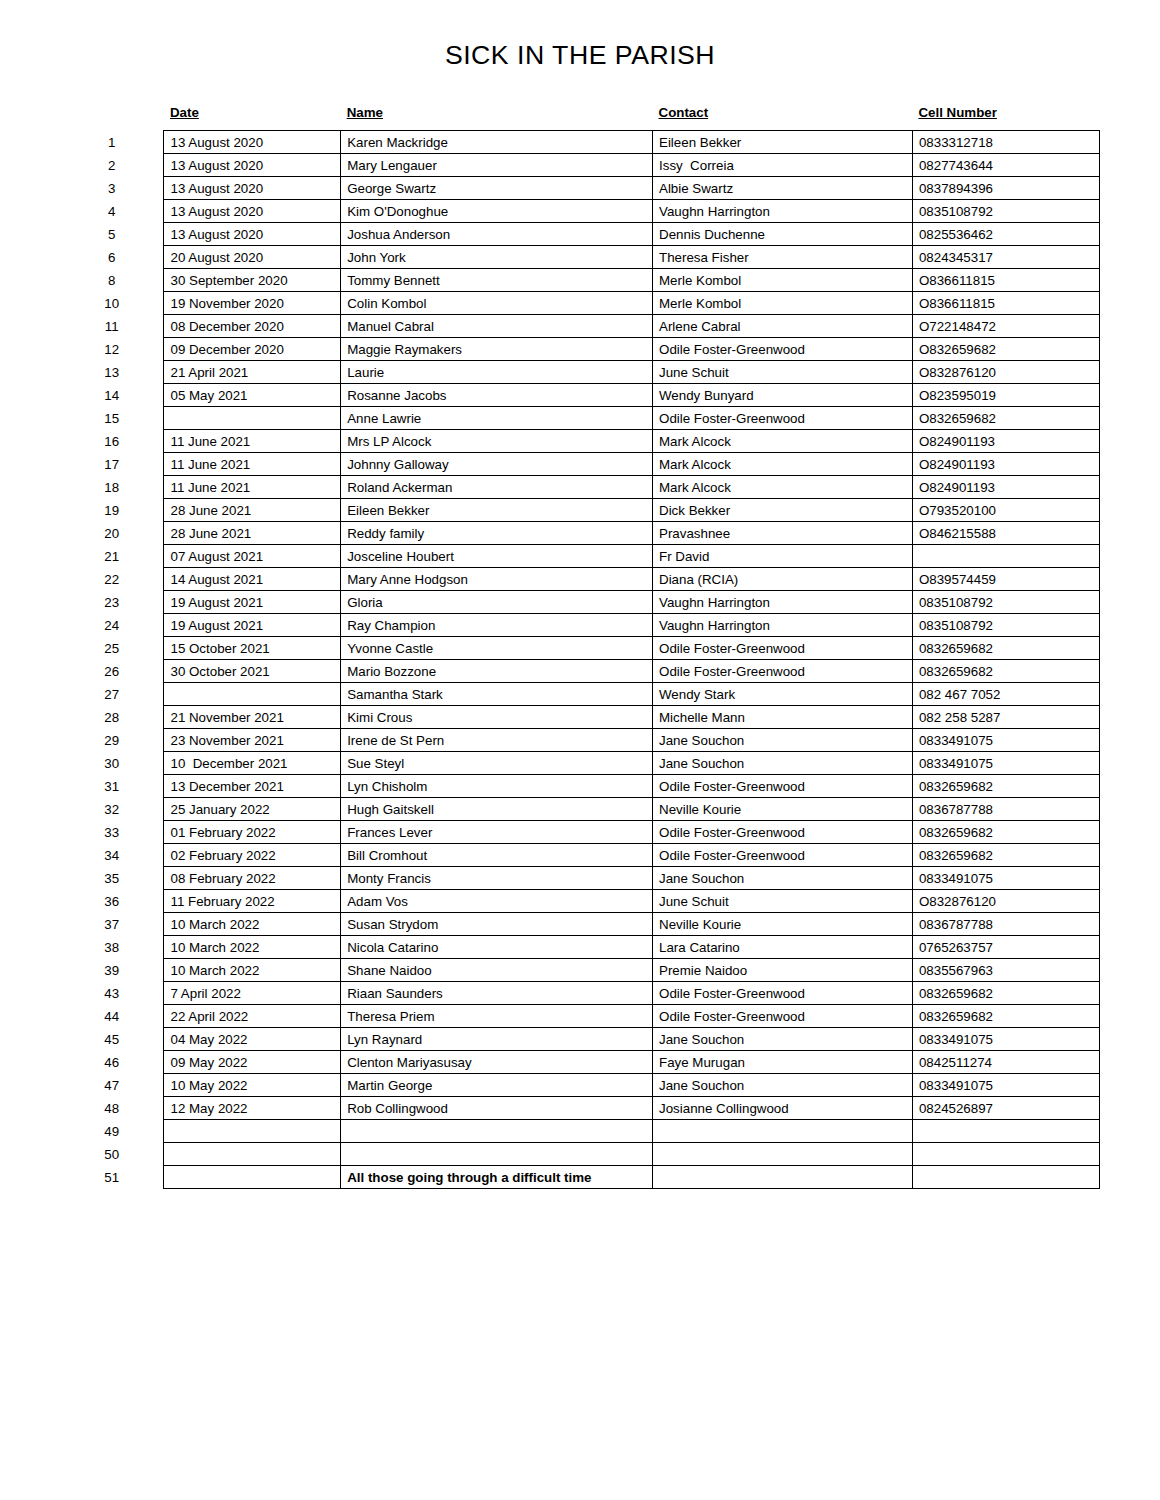SICK IN THE PARISH
| | Date | Name | Contact | Cell Number |
| --- | --- | --- | --- | --- |
| 1 | 13 August 2020 | Karen Mackridge | Eileen Bekker | 0833312718 |
| 2 | 13 August 2020 | Mary Lengauer | Issy Correia | 0827743644 |
| 3 | 13 August 2020 | George Swartz | Albie Swartz | 0837894396 |
| 4 | 13 August 2020 | Kim O'Donoghue | Vaughn Harrington | 0835108792 |
| 5 | 13 August 2020 | Joshua Anderson | Dennis Duchenne | 0825536462 |
| 6 | 20 August 2020 | John York | Theresa Fisher | 0824345317 |
| 8 | 30 September 2020 | Tommy Bennett | Merle Kombol | O836611815 |
| 10 | 19 November 2020 | Colin Kombol | Merle Kombol | O836611815 |
| 11 | 08 December 2020 | Manuel Cabral | Arlene Cabral | O722148472 |
| 12 | 09 December 2020 | Maggie Raymakers | Odile Foster-Greenwood | O832659682 |
| 13 | 21 April 2021 | Laurie | June Schuit | O832876120 |
| 14 | 05 May 2021 | Rosanne Jacobs | Wendy Bunyard | O823595019 |
| 15 | | Anne Lawrie | Odile Foster-Greenwood | O832659682 |
| 16 | 11 June 2021 | Mrs LP Alcock | Mark Alcock | O824901193 |
| 17 | 11 June 2021 | Johnny Galloway | Mark Alcock | O824901193 |
| 18 | 11 June 2021 | Roland Ackerman | Mark Alcock | O824901193 |
| 19 | 28 June 2021 | Eileen Bekker | Dick Bekker | O793520100 |
| 20 | 28 June 2021 | Reddy family | Pravashnee | O846215588 |
| 21 | 07 August 2021 | Josceline Houbert | Fr David | |
| 22 | 14 August 2021 | Mary Anne Hodgson | Diana (RCIA) | O839574459 |
| 23 | 19 August 2021 | Gloria | Vaughn Harrington | 0835108792 |
| 24 | 19 August 2021 | Ray Champion | Vaughn Harrington | 0835108792 |
| 25 | 15 October 2021 | Yvonne Castle | Odile Foster-Greenwood | 0832659682 |
| 26 | 30 October 2021 | Mario Bozzone | Odile Foster-Greenwood | 0832659682 |
| 27 | | Samantha Stark | Wendy Stark | 082 467 7052 |
| 28 | 21 November 2021 | Kimi Crous | Michelle Mann | 082 258 5287 |
| 29 | 23 November 2021 | Irene de St Pern | Jane Souchon | 0833491075 |
| 30 | 10 December 2021 | Sue Steyl | Jane Souchon | 0833491075 |
| 31 | 13 December 2021 | Lyn Chisholm | Odile Foster-Greenwood | 0832659682 |
| 32 | 25 January 2022 | Hugh Gaitskell | Neville Kourie | 0836787788 |
| 33 | 01 February 2022 | Frances Lever | Odile Foster-Greenwood | 0832659682 |
| 34 | 02 February 2022 | Bill Cromhout | Odile Foster-Greenwood | 0832659682 |
| 35 | 08 February 2022 | Monty Francis | Jane Souchon | 0833491075 |
| 36 | 11 February 2022 | Adam Vos | June Schuit | O832876120 |
| 37 | 10 March 2022 | Susan Strydom | Neville Kourie | 0836787788 |
| 38 | 10 March 2022 | Nicola Catarino | Lara Catarino | 0765263757 |
| 39 | 10 March 2022 | Shane Naidoo | Premie Naidoo | 0835567963 |
| 43 | 7 April 2022 | Riaan Saunders | Odile Foster-Greenwood | 0832659682 |
| 44 | 22 April 2022 | Theresa Priem | Odile Foster-Greenwood | 0832659682 |
| 45 | 04 May 2022 | Lyn Raynard | Jane Souchon | 0833491075 |
| 46 | 09 May 2022 | Clenton Mariyasusay | Faye Murugan | 0842511274 |
| 47 | 10 May 2022 | Martin George | Jane Souchon | 0833491075 |
| 48 | 12 May 2022 | Rob Collingwood | Josianne Collingwood | 0824526897 |
| 49 | | | | |
| 50 | | | | |
| 51 | | All those going through a difficult time | | |